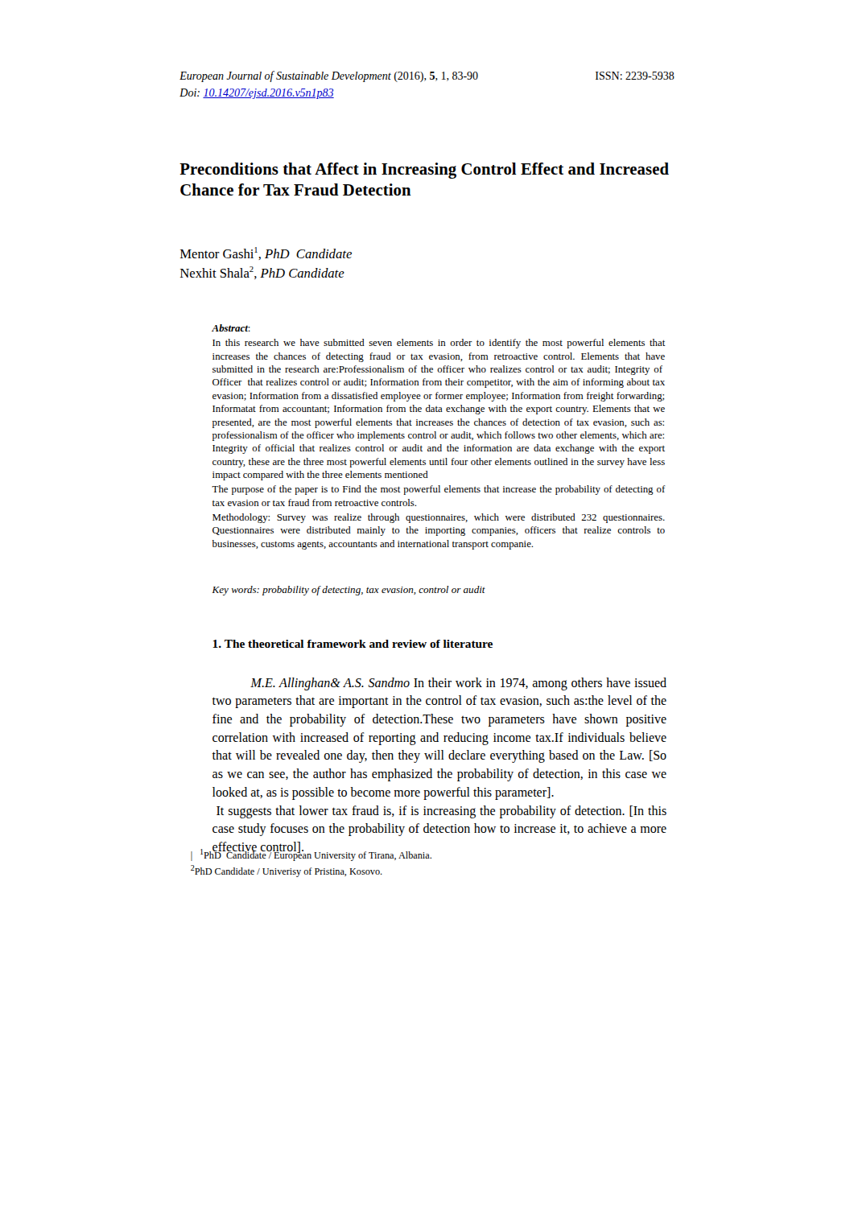European Journal of Sustainable Development (2016), 5, 1, 83-90
ISSN: 2239-5938
Doi: 10.14207/ejsd.2016.v5n1p83
Preconditions that Affect in Increasing Control Effect and Increased Chance for Tax Fraud Detection
Mentor Gashi1, PhD Candidate
Nexhit Shala2, PhD Candidate
Abstract:
In this research we have submitted seven elements in order to identify the most powerful elements that increases the chances of detecting fraud or tax evasion, from retroactive control. Elements that have submitted in the research are:Professionalism of the officer who realizes control or tax audit; Integrity of Officer that realizes control or audit; Information from their competitor, with the aim of informing about tax evasion; Information from a dissatisfied employee or former employee; Information from freight forwarding; Informatat from accountant; Information from the data exchange with the export country. Elements that we presented, are the most powerful elements that increases the chances of detection of tax evasion, such as: professionalism of the officer who implements control or audit, which follows two other elements, which are: Integrity of official that realizes control or audit and the information are data exchange with the export country, these are the three most powerful elements until four other elements outlined in the survey have less impact compared with the three elements mentioned
The purpose of the paper is to Find the most powerful elements that increase the probability of detecting of tax evasion or tax fraud from retroactive controls.
Methodology: Survey was realize through questionnaires, which were distributed 232 questionnaires. Questionnaires were distributed mainly to the importing companies, officers that realize controls to businesses, customs agents, accountants and international transport companie.
Key words: probability of detecting, tax evasion, control or audit
1. The theoretical framework and review of literature
M.E. Allinghan& A.S. Sandmo In their work in 1974, among others have issued two parameters that are important in the control of tax evasion, such as:the level of the fine and the probability of detection.These two parameters have shown positive correlation with increased of reporting and reducing income tax.If individuals believe that will be revealed one day, then they will declare everything based on the Law. [So as we can see, the author has emphasized the probability of detection, in this case we looked at, as is possible to become more powerful this parameter].
It suggests that lower tax fraud is, if is increasing the probability of detection. [In this case study focuses on the probability of detection how to increase it, to achieve a more effective control].
| 1PhD Candidate / European University of Tirana, Albania.
2PhD Candidate / Univerisy of Pristina, Kosovo.